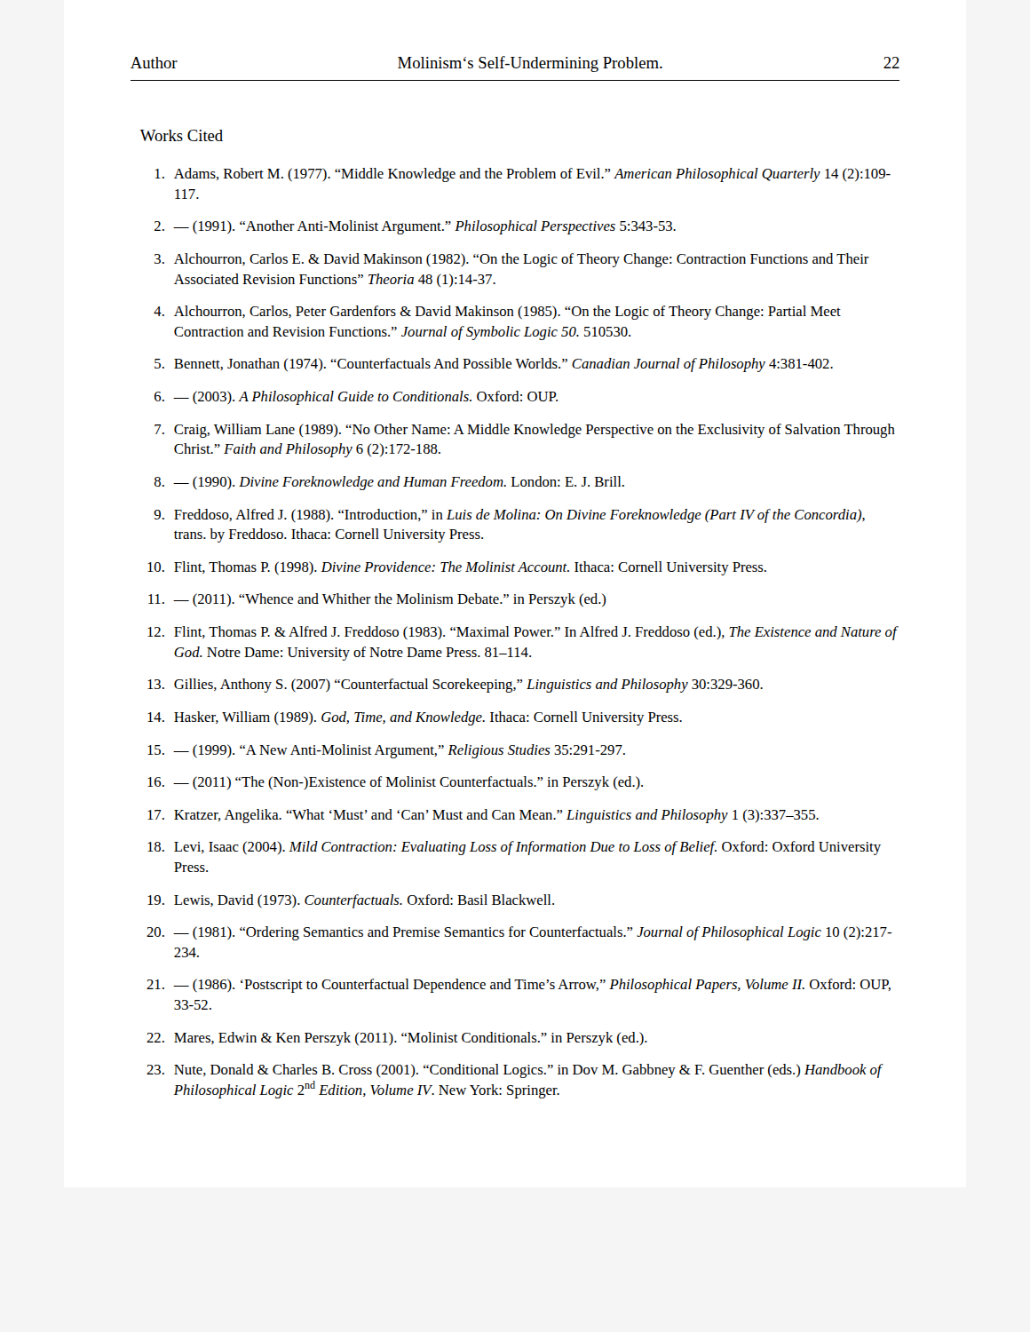Author Molinism‘s Self-Undermining Problem. 22
Works Cited
Adams, Robert M. (1977). “Middle Knowledge and the Problem of Evil.” American Philosophical Quarterly 14 (2):109-117.
— (1991). “Another Anti-Molinist Argument.” Philosophical Perspectives 5:343-53.
Alchourron, Carlos E. & David Makinson (1982). “On the Logic of Theory Change: Contraction Functions and Their Associated Revision Functions” Theoria 48 (1):14-37.
Alchourron, Carlos, Peter Gardenfors & David Makinson (1985). “On the Logic of Theory Change: Partial Meet Contraction and Revision Functions.” Journal of Symbolic Logic 50. 510530.
Bennett, Jonathan (1974). “Counterfactuals And Possible Worlds.” Canadian Journal of Philosophy 4:381-402.
— (2003). A Philosophical Guide to Conditionals. Oxford: OUP.
Craig, William Lane (1989). “No Other Name: A Middle Knowledge Perspective on the Exclusivity of Salvation Through Christ.” Faith and Philosophy 6 (2):172-188.
— (1990). Divine Foreknowledge and Human Freedom. London: E. J. Brill.
Freddoso, Alfred J. (1988). “Introduction,” in Luis de Molina: On Divine Foreknowledge (Part IV of the Concordia), trans. by Freddoso. Ithaca: Cornell University Press.
Flint, Thomas P. (1998). Divine Providence: The Molinist Account. Ithaca: Cornell University Press.
— (2011). “Whence and Whither the Molinism Debate.” in Perszyk (ed.)
Flint, Thomas P. & Alfred J. Freddoso (1983). “Maximal Power.” In Alfred J. Freddoso (ed.), The Existence and Nature of God. Notre Dame: University of Notre Dame Press. 81–114.
Gillies, Anthony S. (2007) “Counterfactual Scorekeeping,” Linguistics and Philosophy 30:329-360.
Hasker, William (1989). God, Time, and Knowledge. Ithaca: Cornell University Press.
— (1999). “A New Anti-Molinist Argument,” Religious Studies 35:291-297.
— (2011) “The (Non-)Existence of Molinist Counterfactuals.” in Perszyk (ed.).
Kratzer, Angelika. “What ‘Must’ and ‘Can’ Must and Can Mean.” Linguistics and Philosophy 1 (3):337–355.
Levi, Isaac (2004). Mild Contraction: Evaluating Loss of Information Due to Loss of Belief. Oxford: Oxford University Press.
Lewis, David (1973). Counterfactuals. Oxford: Basil Blackwell.
— (1981). “Ordering Semantics and Premise Semantics for Counterfactuals.” Journal of Philosophical Logic 10 (2):217-234.
— (1986). ‘Postscript to Counterfactual Dependence and Time’s Arrow,” Philosophical Papers, Volume II. Oxford: OUP, 33-52.
Mares, Edwin & Ken Perszyk (2011). “Molinist Conditionals.” in Perszyk (ed.).
Nute, Donald & Charles B. Cross (2001). “Conditional Logics.” in Dov M. Gabbney & F. Guenther (eds.) Handbook of Philosophical Logic 2nd Edition, Volume IV. New York: Springer.